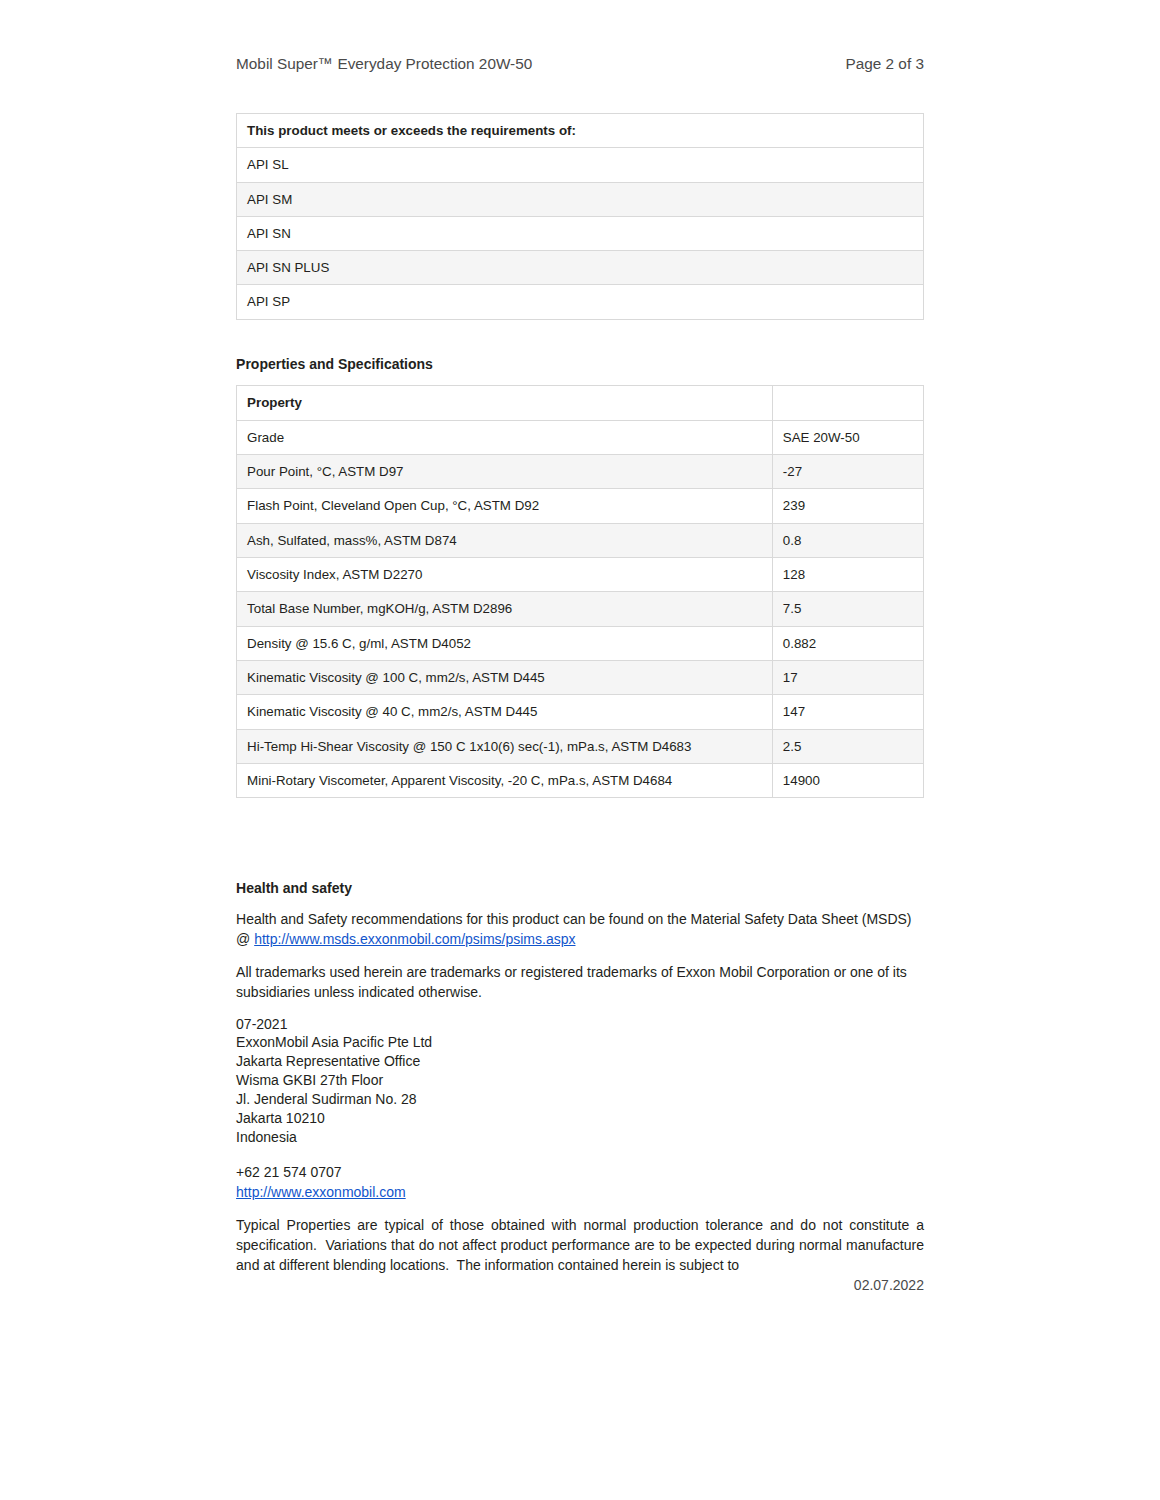Mobil Super™ Everyday Protection 20W-50
Page 2 of 3
| This product meets or exceeds the requirements of: |
| --- |
| API SL |
| API SM |
| API SN |
| API SN PLUS |
| API SP |
Properties and Specifications
| Property | |
| --- | --- |
| Grade | SAE 20W-50 |
| Pour Point, °C, ASTM D97 | -27 |
| Flash Point, Cleveland Open Cup, °C, ASTM D92 | 239 |
| Ash, Sulfated, mass%, ASTM D874 | 0.8 |
| Viscosity Index, ASTM D2270 | 128 |
| Total Base Number, mgKOH/g, ASTM D2896 | 7.5 |
| Density @ 15.6 C, g/ml, ASTM D4052 | 0.882 |
| Kinematic Viscosity @ 100 C, mm2/s, ASTM D445 | 17 |
| Kinematic Viscosity @ 40 C, mm2/s, ASTM D445 | 147 |
| Hi-Temp Hi-Shear Viscosity @ 150 C 1x10(6) sec(-1), mPa.s, ASTM D4683 | 2.5 |
| Mini-Rotary Viscometer, Apparent Viscosity, -20 C, mPa.s, ASTM D4684 | 14900 |
Health and safety
Health and Safety recommendations for this product can be found on the Material Safety Data Sheet (MSDS) @ http://www.msds.exxonmobil.com/psims/psims.aspx
All trademarks used herein are trademarks or registered trademarks of Exxon Mobil Corporation or one of its subsidiaries unless indicated otherwise.
07-2021
ExxonMobil Asia Pacific Pte Ltd
Jakarta Representative Office
Wisma GKBI 27th Floor
Jl. Jenderal Sudirman No. 28
Jakarta 10210
Indonesia
+62 21 574 0707
http://www.exxonmobil.com
Typical Properties are typical of those obtained with normal production tolerance and do not constitute a specification. Variations that do not affect product performance are to be expected during normal manufacture and at different blending locations. The information contained herein is subject to
02.07.2022